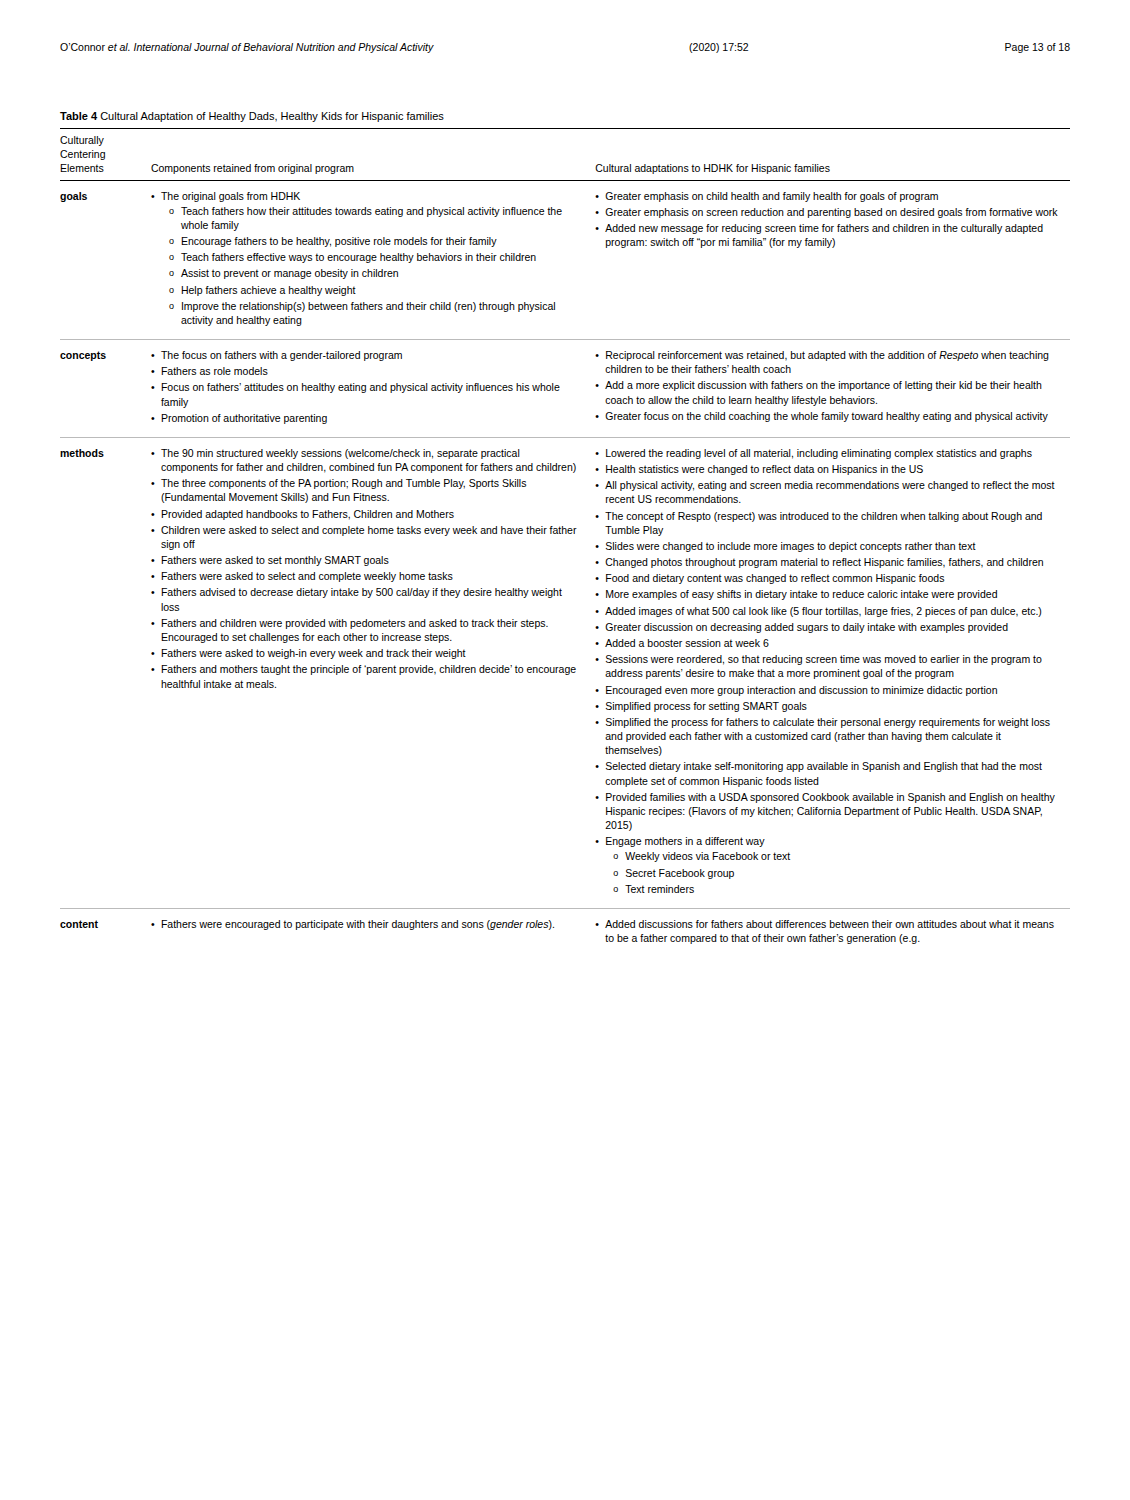O’Connor et al. International Journal of Behavioral Nutrition and Physical Activity
(2020) 17:52
Page 13 of 18
Table 4 Cultural Adaptation of Healthy Dads, Healthy Kids for Hispanic families
| Culturally Centering Elements | Components retained from original program | Cultural adaptations to HDHK for Hispanic families |
| --- | --- | --- |
| goals | The original goals from HDHK Teach fathers how their attitudes towards eating and physical activity influence the whole family Encourage fathers to be healthy, positive role models for their family Teach fathers effective ways to encourage healthy behaviors in their children Assist to prevent or manage obesity in children Help fathers achieve a healthy weight Improve the relationship(s) between fathers and their child (ren) through physical activity and healthy eating | Greater emphasis on child health and family health for goals of program Greater emphasis on screen reduction and parenting based on desired goals from formative work Added new message for reducing screen time for fathers and children in the culturally adapted program: switch off “por mi familia” (for my family) |
| concepts | The focus on fathers with a gender-tailored program Fathers as role models Focus on fathers’ attitudes on healthy eating and physical activity influences his whole family Promotion of authoritative parenting | Reciprocal reinforcement was retained, but adapted with the addition of Respeto when teaching children to be their fathers’ health coach Add a more explicit discussion with fathers on the importance of letting their kid be their health coach to allow the child to learn healthy lifestyle behaviors. Greater focus on the child coaching the whole family toward healthy eating and physical activity |
| methods | The 90 min structured weekly sessions (welcome/check in, separate practical components for father and children, combined fun PA component for fathers and children) The three components of the PA portion; Rough and Tumble Play, Sports Skills (Fundamental Movement Skills) and Fun Fitness. Provided adapted handbooks to Fathers, Children and Mothers Children were asked to select and complete home tasks every week and have their father sign off Fathers were asked to set monthly SMART goals Fathers were asked to select and complete weekly home tasks Fathers advised to decrease dietary intake by 500 cal/day if they desire healthy weight loss Fathers and children were provided with pedometers and asked to track their steps. Encouraged to set challenges for each other to increase steps. Fathers were asked to weigh-in every week and track their weight Fathers and mothers taught the principle of ‘parent provide, children decide’ to encourage healthful intake at meals. | Lowered the reading level of all material, including eliminating complex statistics and graphs Health statistics were changed to reflect data on Hispanics in the US All physical activity, eating and screen media recommendations were changed to reflect the most recent US recommendations. The concept of Respto (respect) was introduced to the children when talking about Rough and Tumble Play Slides were changed to include more images to depict concepts rather than text Changed photos throughout program material to reflect Hispanic families, fathers, and children Food and dietary content was changed to reflect common Hispanic foods More examples of easy shifts in dietary intake to reduce caloric intake were provided Added images of what 500 cal look like (5 flour tortillas, large fries, 2 pieces of pan dulce, etc.) Greater discussion on decreasing added sugars to daily intake with examples provided Added a booster session at week 6 Sessions were reordered, so that reducing screen time was moved to earlier in the program to address parents’ desire to make that a more prominent goal of the program Encouraged even more group interaction and discussion to minimize didactic portion Simplified process for setting SMART goals Simplified the process for fathers to calculate their personal energy requirements for weight loss and provided each father with a customized card (rather than having them calculate it themselves) Selected dietary intake self-monitoring app available in Spanish and English that had the most complete set of common Hispanic foods listed Provided families with a USDA sponsored Cookbook available in Spanish and English on healthy Hispanic recipes: (Flavors of my kitchen; California Department of Public Health. USDA SNAP, 2015) Engage mothers in a different way Weekly videos via Facebook or text Secret Facebook group Text reminders |
| content | Fathers were encouraged to participate with their daughters and sons ( gender roles ). | Added discussions for fathers about differences between their own attitudes about what it means to be a father compared to that of their own father’s generation (e.g. |